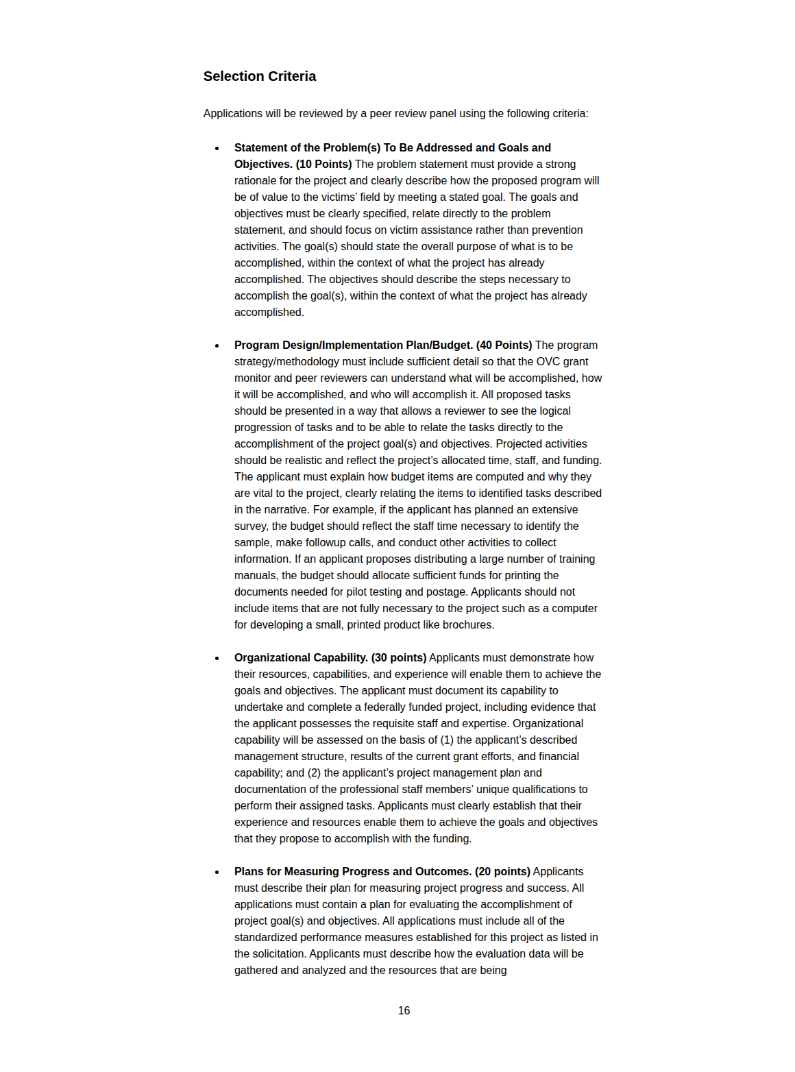Selection Criteria
Applications will be reviewed by a peer review panel using the following criteria:
Statement of the Problem(s) To Be Addressed and Goals and Objectives. (10 Points) The problem statement must provide a strong rationale for the project and clearly describe how the proposed program will be of value to the victims’ field by meeting a stated goal. The goals and objectives must be clearly specified, relate directly to the problem statement, and should focus on victim assistance rather than prevention activities. The goal(s) should state the overall purpose of what is to be accomplished, within the context of what the project has already accomplished. The objectives should describe the steps necessary to accomplish the goal(s), within the context of what the project has already accomplished.
Program Design/Implementation Plan/Budget. (40 Points) The program strategy/methodology must include sufficient detail so that the OVC grant monitor and peer reviewers can understand what will be accomplished, how it will be accomplished, and who will accomplish it. All proposed tasks should be presented in a way that allows a reviewer to see the logical progression of tasks and to be able to relate the tasks directly to the accomplishment of the project goal(s) and objectives. Projected activities should be realistic and reflect the project’s allocated time, staff, and funding. The applicant must explain how budget items are computed and why they are vital to the project, clearly relating the items to identified tasks described in the narrative. For example, if the applicant has planned an extensive survey, the budget should reflect the staff time necessary to identify the sample, make followup calls, and conduct other activities to collect information. If an applicant proposes distributing a large number of training manuals, the budget should allocate sufficient funds for printing the documents needed for pilot testing and postage. Applicants should not include items that are not fully necessary to the project such as a computer for developing a small, printed product like brochures.
Organizational Capability. (30 points) Applicants must demonstrate how their resources, capabilities, and experience will enable them to achieve the goals and objectives. The applicant must document its capability to undertake and complete a federally funded project, including evidence that the applicant possesses the requisite staff and expertise. Organizational capability will be assessed on the basis of (1) the applicant’s described management structure, results of the current grant efforts, and financial capability; and (2) the applicant’s project management plan and documentation of the professional staff members’ unique qualifications to perform their assigned tasks. Applicants must clearly establish that their experience and resources enable them to achieve the goals and objectives that they propose to accomplish with the funding.
Plans for Measuring Progress and Outcomes. (20 points) Applicants must describe their plan for measuring project progress and success. All applications must contain a plan for evaluating the accomplishment of project goal(s) and objectives. All applications must include all of the standardized performance measures established for this project as listed in the solicitation. Applicants must describe how the evaluation data will be gathered and analyzed and the resources that are being
16